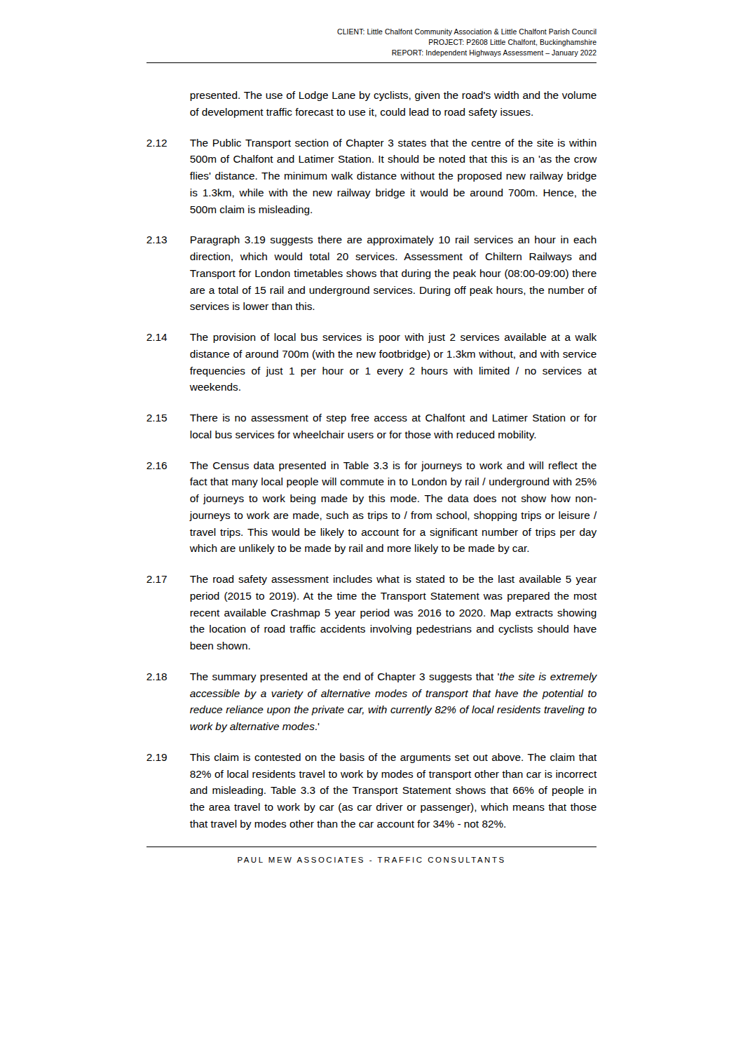CLIENT: Little Chalfont Community Association & Little Chalfont Parish Council
PROJECT: P2608 Little Chalfont, Buckinghamshire
REPORT: Independent Highways Assessment – January 2022
presented. The use of Lodge Lane by cyclists, given the road's width and the volume of development traffic forecast to use it, could lead to road safety issues.
2.12 The Public Transport section of Chapter 3 states that the centre of the site is within 500m of Chalfont and Latimer Station. It should be noted that this is an 'as the crow flies' distance. The minimum walk distance without the proposed new railway bridge is 1.3km, while with the new railway bridge it would be around 700m. Hence, the 500m claim is misleading.
2.13 Paragraph 3.19 suggests there are approximately 10 rail services an hour in each direction, which would total 20 services. Assessment of Chiltern Railways and Transport for London timetables shows that during the peak hour (08:00-09:00) there are a total of 15 rail and underground services. During off peak hours, the number of services is lower than this.
2.14 The provision of local bus services is poor with just 2 services available at a walk distance of around 700m (with the new footbridge) or 1.3km without, and with service frequencies of just 1 per hour or 1 every 2 hours with limited / no services at weekends.
2.15 There is no assessment of step free access at Chalfont and Latimer Station or for local bus services for wheelchair users or for those with reduced mobility.
2.16 The Census data presented in Table 3.3 is for journeys to work and will reflect the fact that many local people will commute in to London by rail / underground with 25% of journeys to work being made by this mode. The data does not show how non-journeys to work are made, such as trips to / from school, shopping trips or leisure / travel trips. This would be likely to account for a significant number of trips per day which are unlikely to be made by rail and more likely to be made by car.
2.17 The road safety assessment includes what is stated to be the last available 5 year period (2015 to 2019). At the time the Transport Statement was prepared the most recent available Crashmap 5 year period was 2016 to 2020. Map extracts showing the location of road traffic accidents involving pedestrians and cyclists should have been shown.
2.18 The summary presented at the end of Chapter 3 suggests that 'the site is extremely accessible by a variety of alternative modes of transport that have the potential to reduce reliance upon the private car, with currently 82% of local residents traveling to work by alternative modes.'
2.19 This claim is contested on the basis of the arguments set out above. The claim that 82% of local residents travel to work by modes of transport other than car is incorrect and misleading. Table 3.3 of the Transport Statement shows that 66% of people in the area travel to work by car (as car driver or passenger), which means that those that travel by modes other than the car account for 34% - not 82%.
PAUL MEW ASSOCIATES - TRAFFIC CONSULTANTS